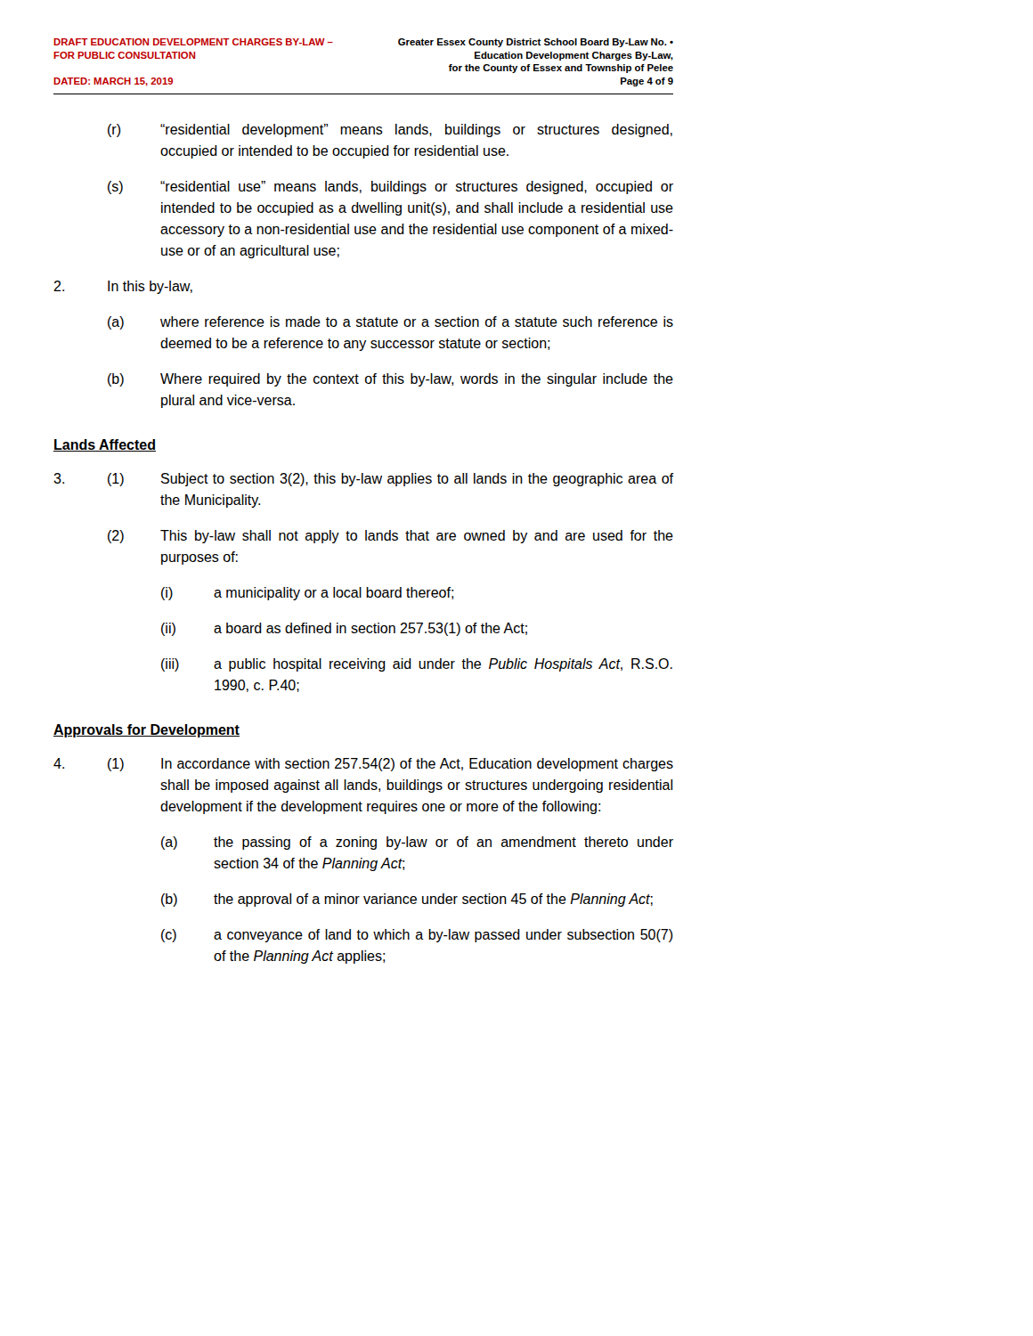DRAFT EDUCATION DEVELOPMENT CHARGES BY-LAW –
FOR PUBLIC CONSULTATION
DATED: MARCH 15, 2019
Greater Essex County District School Board By-Law No. •
Education Development Charges By-Law,
for the County of Essex and Township of Pelee
Page 4 of 9
(r)
“residential development” means lands, buildings or structures designed, occupied or intended to be occupied for residential use.
(s)
“residential use” means lands, buildings or structures designed, occupied or intended to be occupied as a dwelling unit(s), and shall include a residential use accessory to a non-residential use and the residential use component of a mixed-use or of an agricultural use;
2.
In this by-law,
(a)
where reference is made to a statute or a section of a statute such reference is deemed to be a reference to any successor statute or section;
(b)
Where required by the context of this by-law, words in the singular include the plural and vice-versa.
Lands Affected
3.
(1)
Subject to section 3(2), this by-law applies to all lands in the geographic area of the Municipality.
(2)
This by-law shall not apply to lands that are owned by and are used for the purposes of:
(i)
a municipality or a local board thereof;
(ii)
a board as defined in section 257.53(1) of the Act;
(iii)
a public hospital receiving aid under the Public Hospitals Act, R.S.O. 1990, c. P.40;
Approvals for Development
4.
(1)
In accordance with section 257.54(2) of the Act, Education development charges shall be imposed against all lands, buildings or structures undergoing residential development if the development requires one or more of the following:
(a)
the passing of a zoning by-law or of an amendment thereto under section 34 of the Planning Act;
(b)
the approval of a minor variance under section 45 of the Planning Act;
(c)
a conveyance of land to which a by-law passed under subsection 50(7) of the Planning Act applies;